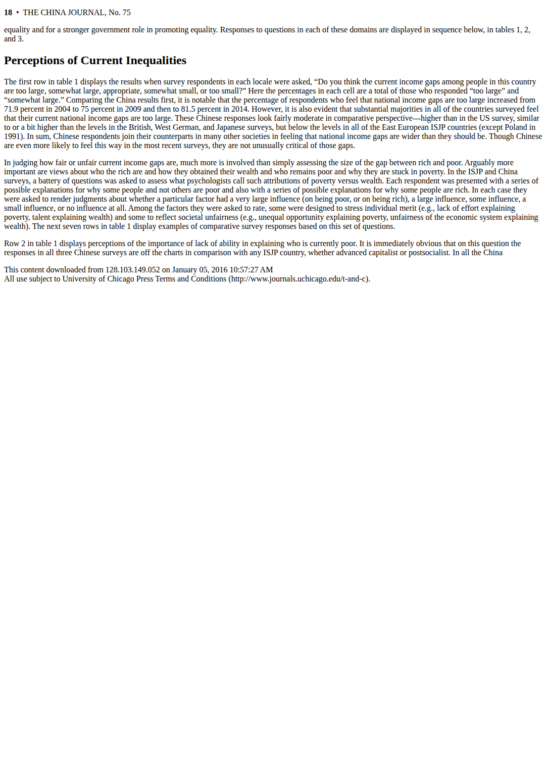18 • THE CHINA JOURNAL, No. 75
equality and for a stronger government role in promoting equality. Responses to questions in each of these domains are displayed in sequence below, in tables 1, 2, and 3.
Perceptions of Current Inequalities
The first row in table 1 displays the results when survey respondents in each locale were asked, “Do you think the current income gaps among people in this country are too large, somewhat large, appropriate, somewhat small, or too small?” Here the percentages in each cell are a total of those who responded “too large” and “somewhat large.” Comparing the China results first, it is notable that the percentage of respondents who feel that national income gaps are too large increased from 71.9 percent in 2004 to 75 percent in 2009 and then to 81.5 percent in 2014. However, it is also evident that substantial majorities in all of the countries surveyed feel that their current national income gaps are too large. These Chinese responses look fairly moderate in comparative perspective—higher than in the US survey, similar to or a bit higher than the levels in the British, West German, and Japanese surveys, but below the levels in all of the East European ISJP countries (except Poland in 1991). In sum, Chinese respondents join their counterparts in many other societies in feeling that national income gaps are wider than they should be. Though Chinese are even more likely to feel this way in the most recent surveys, they are not unusually critical of those gaps.
In judging how fair or unfair current income gaps are, much more is involved than simply assessing the size of the gap between rich and poor. Arguably more important are views about who the rich are and how they obtained their wealth and who remains poor and why they are stuck in poverty. In the ISJP and China surveys, a battery of questions was asked to assess what psychologists call such attributions of poverty versus wealth. Each respondent was presented with a series of possible explanations for why some people and not others are poor and also with a series of possible explanations for why some people are rich. In each case they were asked to render judgments about whether a particular factor had a very large influence (on being poor, or on being rich), a large influence, some influence, a small influence, or no influence at all. Among the factors they were asked to rate, some were designed to stress individual merit (e.g., lack of effort explaining poverty, talent explaining wealth) and some to reflect societal unfairness (e.g., unequal opportunity explaining poverty, unfairness of the economic system explaining wealth). The next seven rows in table 1 display examples of comparative survey responses based on this set of questions.
Row 2 in table 1 displays perceptions of the importance of lack of ability in explaining who is currently poor. It is immediately obvious that on this question the responses in all three Chinese surveys are off the charts in comparison with any ISJP country, whether advanced capitalist or postsocialist. In all the China
This content downloaded from 128.103.149.052 on January 05, 2016 10:57:27 AM
All use subject to University of Chicago Press Terms and Conditions (http://www.journals.uchicago.edu/t-and-c).